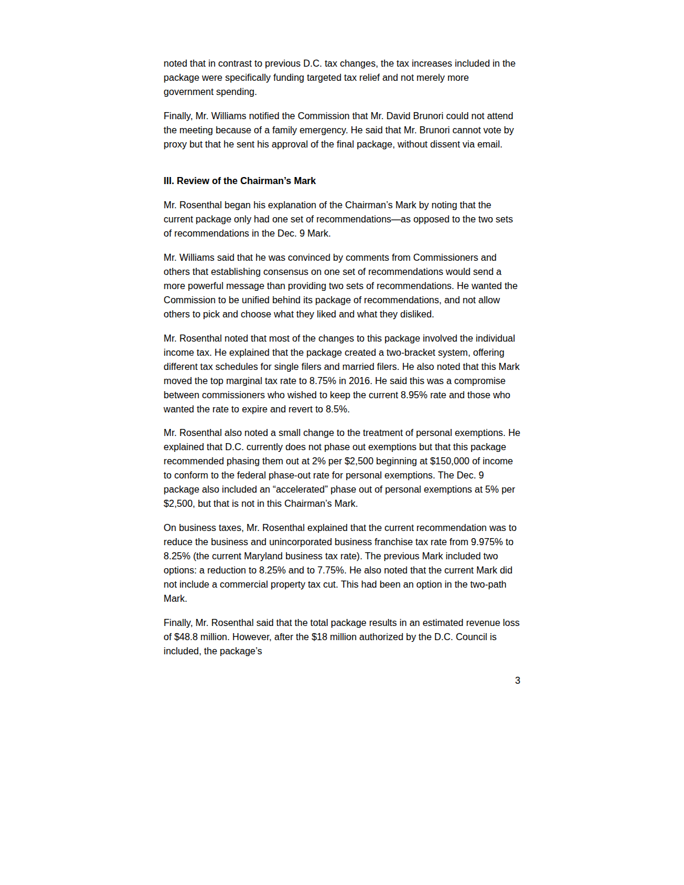noted that in contrast to previous D.C. tax changes, the tax increases included in the package were specifically funding targeted tax relief and not merely more government spending.
Finally, Mr. Williams notified the Commission that Mr. David Brunori could not attend the meeting because of a family emergency. He said that Mr. Brunori cannot vote by proxy but that he sent his approval of the final package, without dissent via email.
III. Review of the Chairman’s Mark
Mr. Rosenthal began his explanation of the Chairman’s Mark by noting that the current package only had one set of recommendations—as opposed to the two sets of recommendations in the Dec. 9 Mark.
Mr. Williams said that he was convinced by comments from Commissioners and others that establishing consensus on one set of recommendations would send a more powerful message than providing two sets of recommendations. He wanted the Commission to be unified behind its package of recommendations, and not allow others to pick and choose what they liked and what they disliked.
Mr. Rosenthal noted that most of the changes to this package involved the individual income tax. He explained that the package created a two-bracket system, offering different tax schedules for single filers and married filers. He also noted that this Mark moved the top marginal tax rate to 8.75% in 2016. He said this was a compromise between commissioners who wished to keep the current 8.95% rate and those who wanted the rate to expire and revert to 8.5%.
Mr. Rosenthal also noted a small change to the treatment of personal exemptions. He explained that D.C. currently does not phase out exemptions but that this package recommended phasing them out at 2% per $2,500 beginning at $150,000 of income to conform to the federal phase-out rate for personal exemptions. The Dec. 9 package also included an “accelerated” phase out of personal exemptions at 5% per $2,500, but that is not in this Chairman’s Mark.
On business taxes, Mr. Rosenthal explained that the current recommendation was to reduce the business and unincorporated business franchise tax rate from 9.975% to 8.25% (the current Maryland business tax rate). The previous Mark included two options: a reduction to 8.25% and to 7.75%. He also noted that the current Mark did not include a commercial property tax cut. This had been an option in the two-path Mark.
Finally, Mr. Rosenthal said that the total package results in an estimated revenue loss of $48.8 million. However, after the $18 million authorized by the D.C. Council is included, the package’s
3